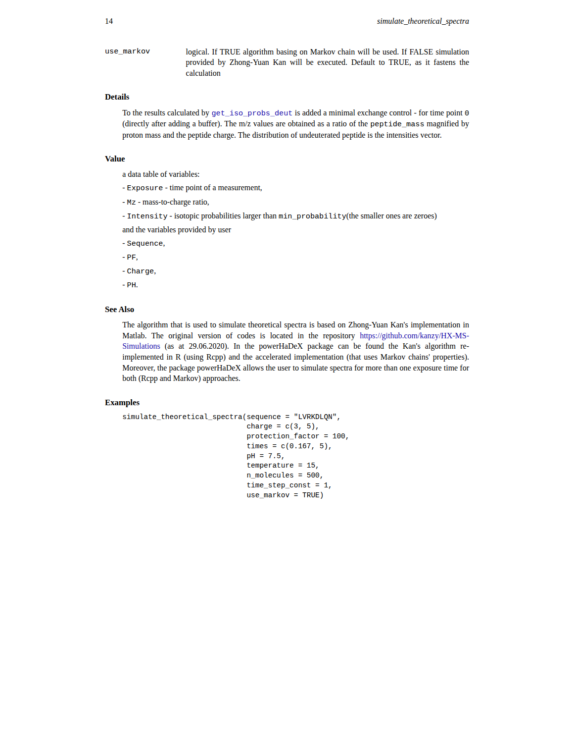14 simulate_theoretical_spectra
use_markov
logical. If TRUE algorithm basing on Markov chain will be used. If FALSE simulation provided by Zhong-Yuan Kan will be executed. Default to TRUE, as it fastens the calculation
Details
To the results calculated by get_iso_probs_deut is added a minimal exchange control - for time point 0 (directly after adding a buffer). The m/z values are obtained as a ratio of the peptide_mass magnified by proton mass and the peptide charge. The distribution of undeuterated peptide is the intensities vector.
Value
a data table of variables:
- Exposure - time point of a measurement,
- Mz - mass-to-charge ratio,
- Intensity - isotopic probabilities larger than min_probability(the smaller ones are zeroes)
and the variables provided by user
- Sequence,
- PF,
- Charge,
- PH.
See Also
The algorithm that is used to simulate theoretical spectra is based on Zhong-Yuan Kan's implementation in Matlab. The original version of codes is located in the repository https://github.com/kanzy/HX-MS-Simulations (as at 29.06.2020). In the powerHaDeX package can be found the Kan's algorithm re-implemented in R (using Rcpp) and the accelerated implementation (that uses Markov chains' properties). Moreover, the package powerHaDeX allows the user to simulate spectra for more than one exposure time for both (Rcpp and Markov) approaches.
Examples
simulate_theoretical_spectra(sequence = "LVRKDLQN",
                             charge = c(3, 5),
                             protection_factor = 100,
                             times = c(0.167, 5),
                             pH = 7.5,
                             temperature = 15,
                             n_molecules = 500,
                             time_step_const = 1,
                             use_markov = TRUE)